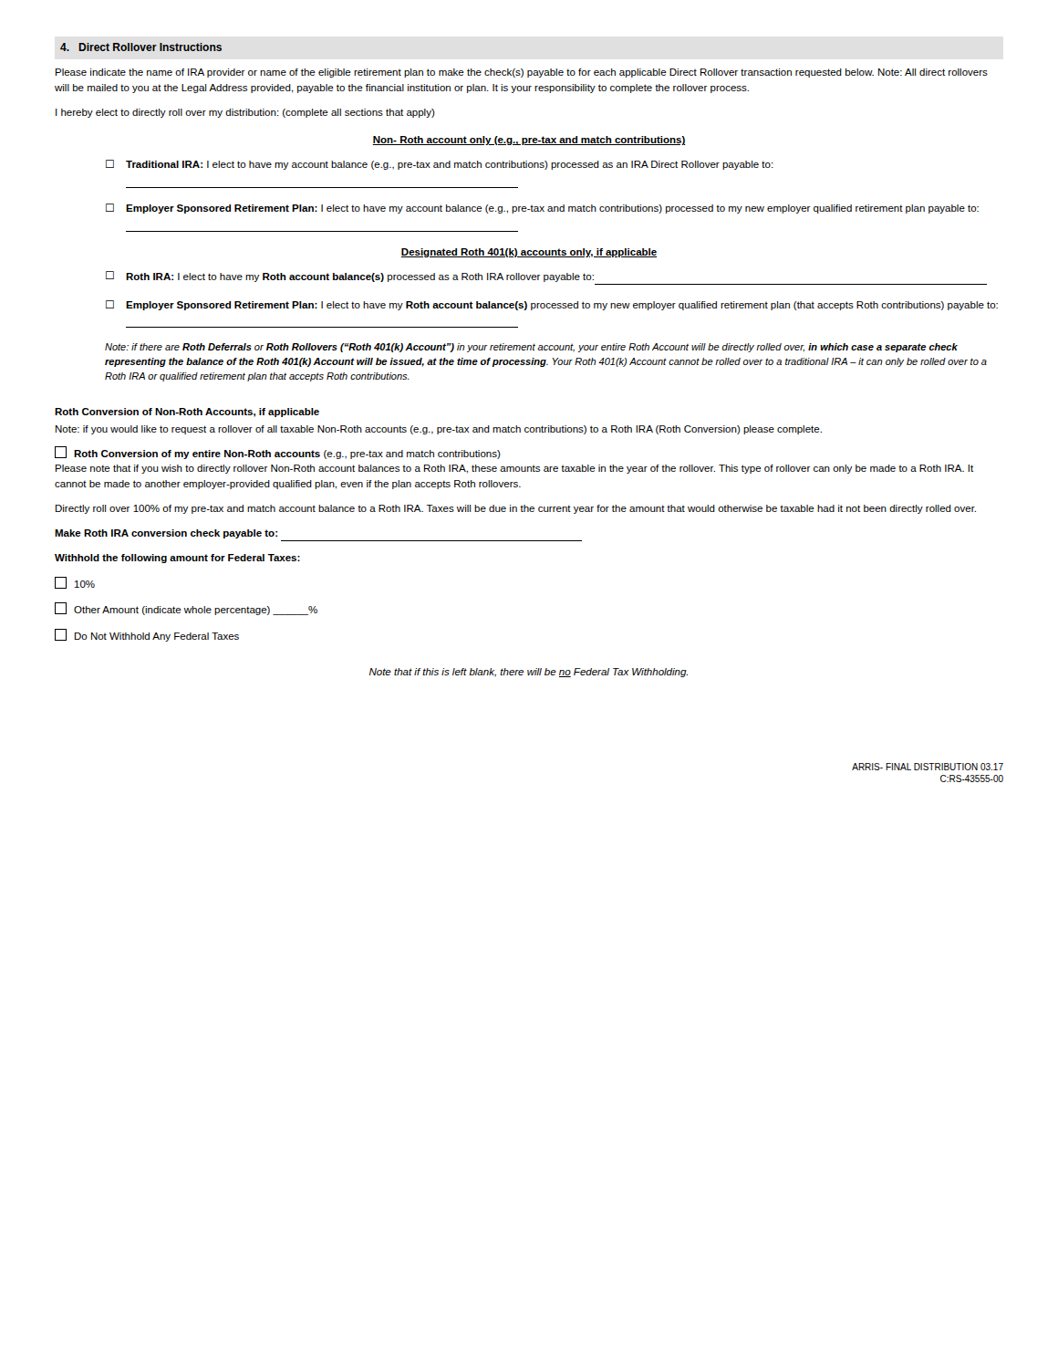4. Direct Rollover Instructions
Please indicate the name of IRA provider or name of the eligible retirement plan to make the check(s) payable to for each applicable Direct Rollover transaction requested below. Note: All direct rollovers will be mailed to you at the Legal Address provided, payable to the financial institution or plan. It is your responsibility to complete the rollover process.
I hereby elect to directly roll over my distribution: (complete all sections that apply)
Non- Roth account only (e.g., pre-tax and match contributions)
☐
Traditional IRA: I elect to have my account balance (e.g., pre-tax and match contributions) processed as an IRA Direct Rollover payable to:
☐
Employer Sponsored Retirement Plan: I elect to have my account balance (e.g., pre-tax and match contributions) processed to my new employer qualified retirement plan payable to:
Designated Roth 401(k) accounts only, if applicable
☐
Roth IRA: I elect to have my Roth account balance(s) processed as a Roth IRA rollover payable to:
☐
Employer Sponsored Retirement Plan: I elect to have my Roth account balance(s) processed to my new employer qualified retirement plan (that accepts Roth contributions) payable to:
Note: if there are Roth Deferrals or Roth Rollovers (“Roth 401(k) Account”) in your retirement account, your entire Roth Account will be directly rolled over, in which case a separate check representing the balance of the Roth 401(k) Account will be issued, at the time of processing. Your Roth 401(k) Account cannot be rolled over to a traditional IRA – it can only be rolled over to a Roth IRA or qualified retirement plan that accepts Roth contributions.
Roth Conversion of Non-Roth Accounts, if applicable
Note: if you would like to request a rollover of all taxable Non-Roth accounts (e.g., pre-tax and match contributions) to a Roth IRA (Roth Conversion) please complete.
Roth Conversion of my entire Non-Roth accounts (e.g., pre-tax and match contributions)
Please note that if you wish to directly rollover Non-Roth account balances to a Roth IRA, these amounts are taxable in the year of the rollover. This type of rollover can only be made to a Roth IRA. It cannot be made to another employer-provided qualified plan, even if the plan accepts Roth rollovers.
Directly roll over 100% of my pre-tax and match account balance to a Roth IRA. Taxes will be due in the current year for the amount that would otherwise be taxable had it not been directly rolled over.
Make Roth IRA conversion check payable to:
Withhold the following amount for Federal Taxes:
10%
Other Amount (indicate whole percentage) ______%
Do Not Withhold Any Federal Taxes
Note that if this is left blank, there will be no Federal Tax Withholding.
ARRIS- FINAL DISTRIBUTION 03.17
C:RS-43555-00